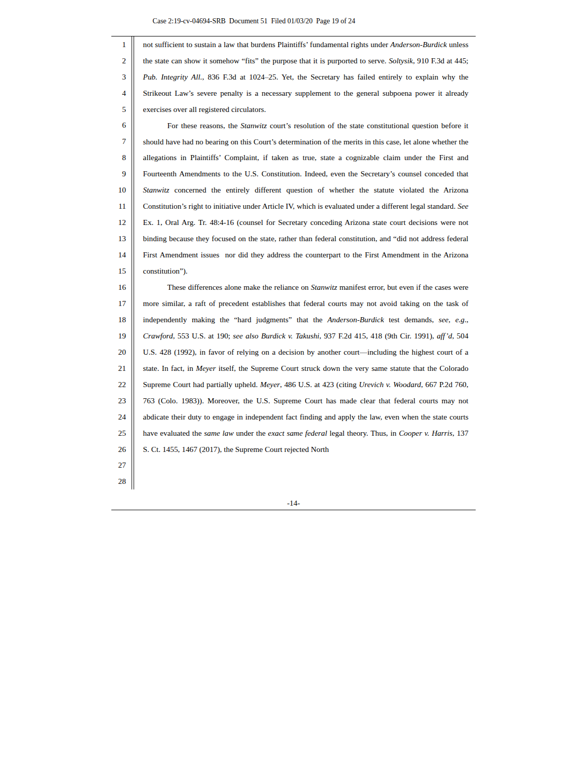Case 2:19-cv-04694-SRB Document 51 Filed 01/03/20 Page 19 of 24
1
2
3
4
5
6
7
8
9
10
11
12
13
14
15
16
17
18
19
20
21
22
23
24
25
26
27
28
not sufficient to sustain a law that burdens Plaintiffs’ fundamental rights under Anderson-Burdick unless the state can show it somehow “fits” the purpose that it is purported to serve. Soltysik, 910 F.3d at 445; Pub. Integrity All., 836 F.3d at 1024–25. Yet, the Secretary has failed entirely to explain why the Strikeout Law’s severe penalty is a necessary supplement to the general subpoena power it already exercises over all registered circulators.
For these reasons, the Stanwitz court’s resolution of the state constitutional question before it should have had no bearing on this Court’s determination of the merits in this case, let alone whether the allegations in Plaintiffs’ Complaint, if taken as true, state a cognizable claim under the First and Fourteenth Amendments to the U.S. Constitution. Indeed, even the Secretary’s counsel conceded that Stanwitz concerned the entirely different question of whether the statute violated the Arizona Constitution’s right to initiative under Article IV, which is evaluated under a different legal standard. See Ex. 1, Oral Arg. Tr. 48:4-16 (counsel for Secretary conceding Arizona state court decisions were not binding because they focused on the state, rather than federal constitution, and “did not address federal First Amendment issues nor did they address the counterpart to the First Amendment in the Arizona constitution”).
These differences alone make the reliance on Stanwitz manifest error, but even if the cases were more similar, a raft of precedent establishes that federal courts may not avoid taking on the task of independently making the “hard judgments” that the Anderson-Burdick test demands, see, e.g., Crawford, 553 U.S. at 190; see also Burdick v. Takushi, 937 F.2d 415, 418 (9th Cir. 1991), aff’d, 504 U.S. 428 (1992), in favor of relying on a decision by another court—including the highest court of a state. In fact, in Meyer itself, the Supreme Court struck down the very same statute that the Colorado Supreme Court had partially upheld. Meyer, 486 U.S. at 423 (citing Urevich v. Woodard, 667 P.2d 760, 763 (Colo. 1983)). Moreover, the U.S. Supreme Court has made clear that federal courts may not abdicate their duty to engage in independent fact finding and apply the law, even when the state courts have evaluated the same law under the exact same federal legal theory. Thus, in Cooper v. Harris, 137 S. Ct. 1455, 1467 (2017), the Supreme Court rejected North
-14-